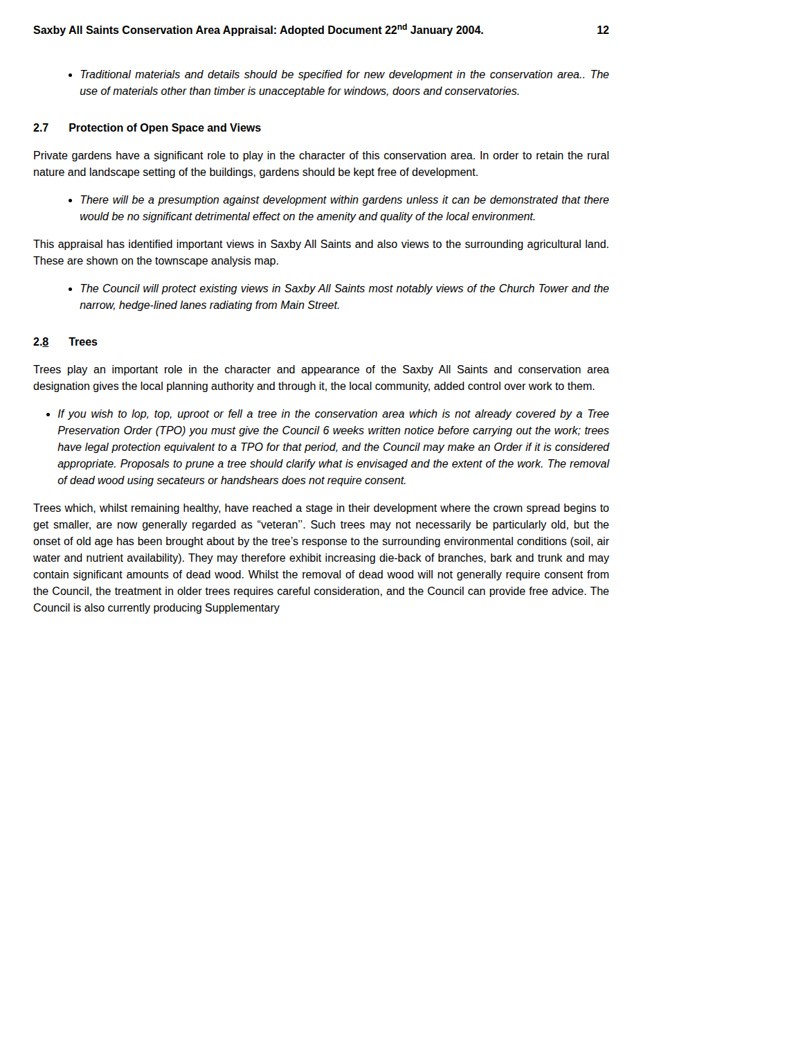Saxby All Saints Conservation Area Appraisal: Adopted Document 22nd January 2004. 12
Traditional materials and details should be specified for new development in the conservation area.. The use of materials other than timber is unacceptable for windows, doors and conservatories.
2.7 Protection of Open Space and Views
Private gardens have a significant role to play in the character of this conservation area. In order to retain the rural nature and landscape setting of the buildings, gardens should be kept free of development.
There will be a presumption against development within gardens unless it can be demonstrated that there would be no significant detrimental effect on the amenity and quality of the local environment.
This appraisal has identified important views in Saxby All Saints and also views to the surrounding agricultural land. These are shown on the townscape analysis map.
The Council will protect existing views in Saxby All Saints most notably views of the Church Tower and the narrow, hedge-lined lanes radiating from Main Street.
2.8 Trees
Trees play an important role in the character and appearance of the Saxby All Saints and conservation area designation gives the local planning authority and through it, the local community, added control over work to them.
If you wish to lop, top, uproot or fell a tree in the conservation area which is not already covered by a Tree Preservation Order (TPO) you must give the Council 6 weeks written notice before carrying out the work; trees have legal protection equivalent to a TPO for that period, and the Council may make an Order if it is considered appropriate. Proposals to prune a tree should clarify what is envisaged and the extent of the work. The removal of dead wood using secateurs or handshears does not require consent.
Trees which, whilst remaining healthy, have reached a stage in their development where the crown spread begins to get smaller, are now generally regarded as “veteran’’. Such trees may not necessarily be particularly old, but the onset of old age has been brought about by the tree’s response to the surrounding environmental conditions (soil, air water and nutrient availability). They may therefore exhibit increasing die-back of branches, bark and trunk and may contain significant amounts of dead wood. Whilst the removal of dead wood will not generally require consent from the Council, the treatment in older trees requires careful consideration, and the Council can provide free advice. The Council is also currently producing Supplementary